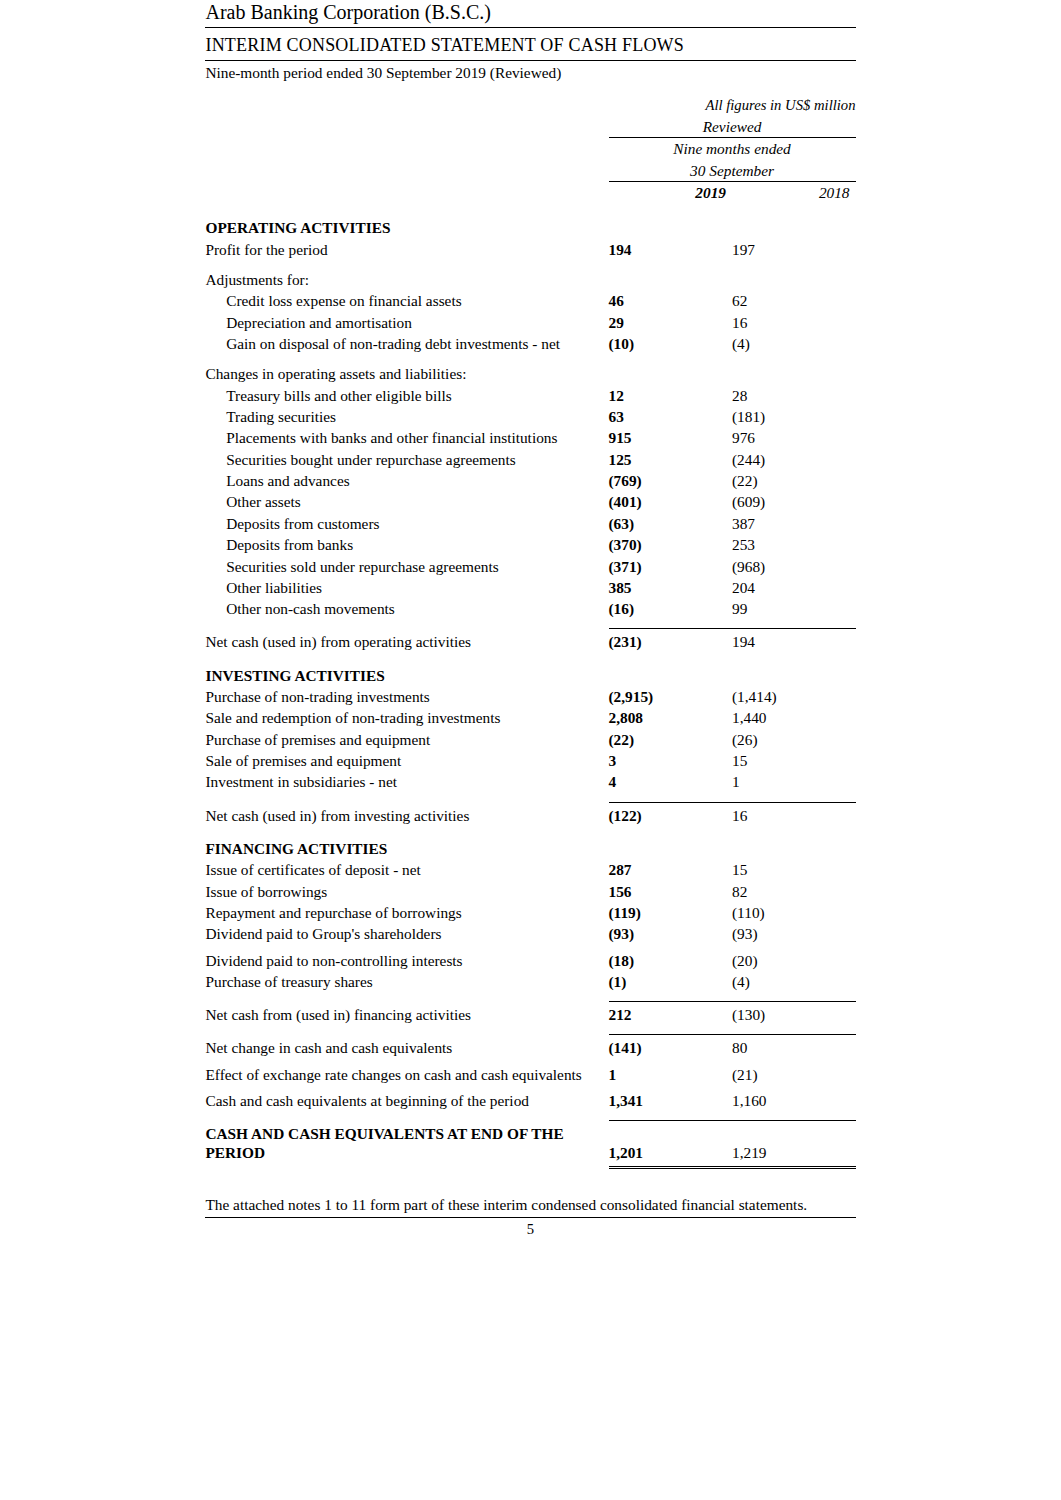Arab Banking Corporation (B.S.C.)
INTERIM CONSOLIDATED STATEMENT OF CASH FLOWS
Nine-month period ended 30 September 2019 (Reviewed)
All figures in US$ million
| | Reviewed |
| | Nine months ended |
| | 30 September |
| | 2019 | 2018 |
| OPERATING ACTIVITIES | | |
| Profit for the period | 194 | 197 |
| Adjustments for: | | |
| Credit loss expense on financial assets | 46 | 62 |
| Depreciation and amortisation | 29 | 16 |
| Gain on disposal of non-trading debt investments - net | (10) | (4) |
| Changes in operating assets and liabilities: | | |
| Treasury bills and other eligible bills | 12 | 28 |
| Trading securities | 63 | (181) |
| Placements with banks and other financial institutions | 915 | 976 |
| Securities bought under repurchase agreements | 125 | (244) |
| Loans and advances | (769) | (22) |
| Other assets | (401) | (609) |
| Deposits from customers | (63) | 387 |
| Deposits from banks | (370) | 253 |
| Securities sold under repurchase agreements | (371) | (968) |
| Other liabilities | 385 | 204 |
| Other non-cash movements | (16) | 99 |
| Net cash (used in) from operating activities | (231) | 194 |
| INVESTING ACTIVITIES | | |
| Purchase of non-trading investments | (2,915) | (1,414) |
| Sale and redemption of non-trading investments | 2,808 | 1,440 |
| Purchase of premises and equipment | (22) | (26) |
| Sale of premises and equipment | 3 | 15 |
| Investment in subsidiaries - net | 4 | 1 |
| Net cash (used in) from investing activities | (122) | 16 |
| FINANCING ACTIVITIES | | |
| Issue of certificates of deposit - net | 287 | 15 |
| Issue of borrowings | 156 | 82 |
| Repayment and repurchase of borrowings | (119) | (110) |
| Dividend paid to Group's shareholders | (93) | (93) |
| Dividend paid to non-controlling interests | (18) | (20) |
| Purchase of treasury shares | (1) | (4) |
| Net cash from (used in) financing activities | 212 | (130) |
| Net change in cash and cash equivalents | (141) | 80 |
| Effect of exchange rate changes on cash and cash equivalents | 1 | (21) |
| Cash and cash equivalents at beginning of the period | 1,341 | 1,160 |
| CASH AND CASH EQUIVALENTS AT END OF THE PERIOD | 1,201 | 1,219 |
The attached notes 1 to 11 form part of these interim condensed consolidated financial statements.
5